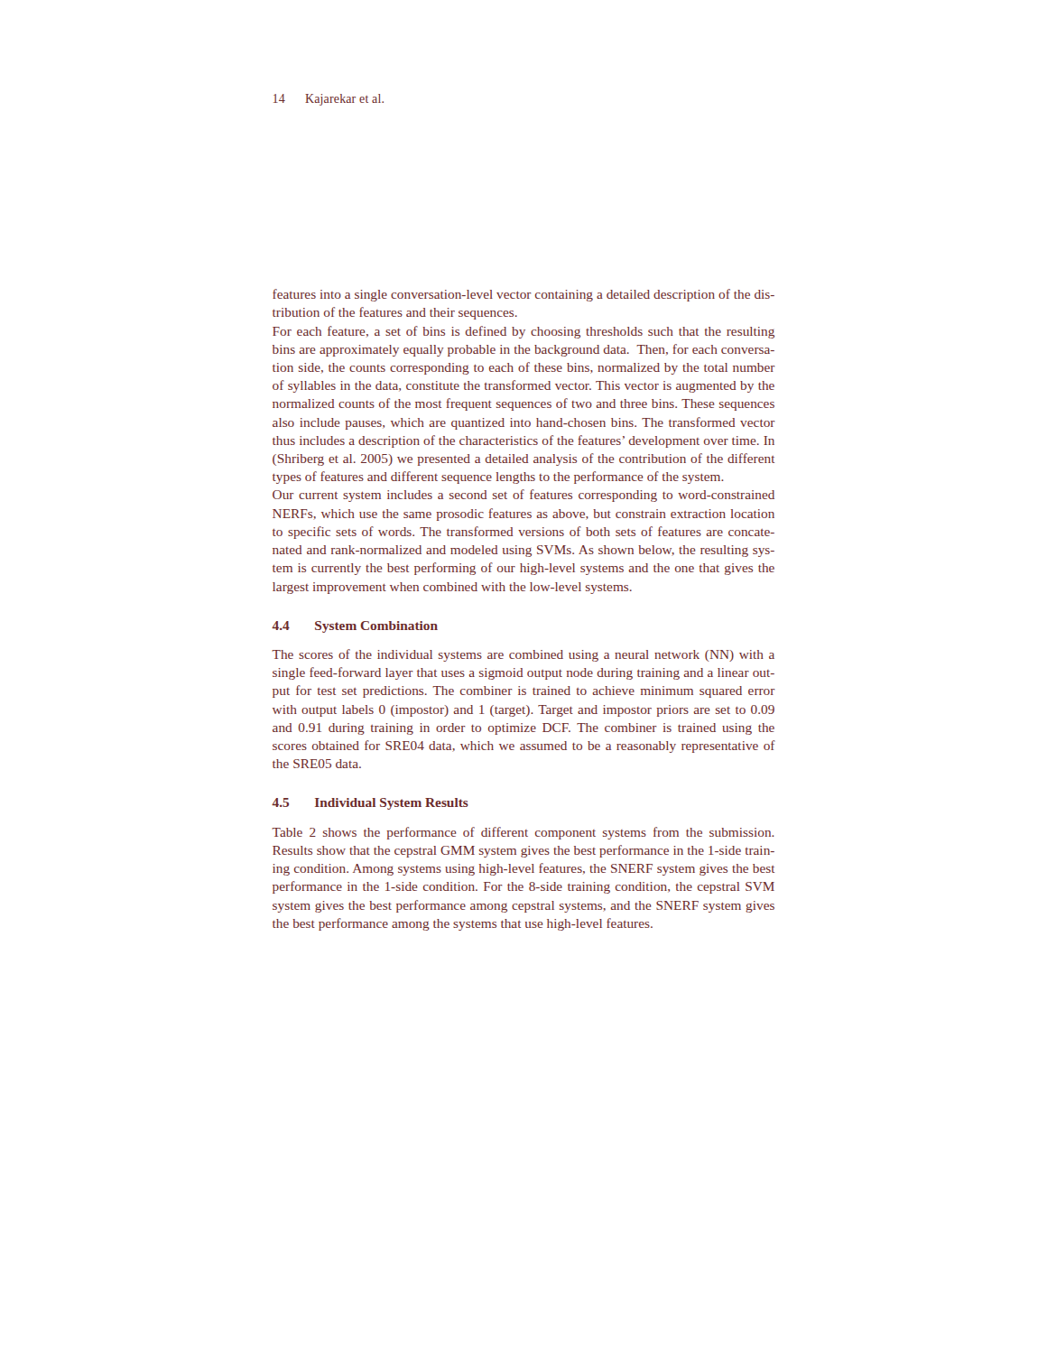14 Kajarekar et al.
features into a single conversation-level vector containing a detailed description of the distribution of the features and their sequences.
For each feature, a set of bins is defined by choosing thresholds such that the resulting bins are approximately equally probable in the background data. Then, for each conversation side, the counts corresponding to each of these bins, normalized by the total number of syllables in the data, constitute the transformed vector. This vector is augmented by the normalized counts of the most frequent sequences of two and three bins. These sequences also include pauses, which are quantized into hand-chosen bins. The transformed vector thus includes a description of the characteristics of the features’ development over time. In (Shriberg et al. 2005) we presented a detailed analysis of the contribution of the different types of features and different sequence lengths to the performance of the system.
Our current system includes a second set of features corresponding to word-constrained NERFs, which use the same prosodic features as above, but constrain extraction location to specific sets of words. The transformed versions of both sets of features are concatenated and rank-normalized and modeled using SVMs. As shown below, the resulting system is currently the best performing of our high-level systems and the one that gives the largest improvement when combined with the low-level systems.
4.4 System Combination
The scores of the individual systems are combined using a neural network (NN) with a single feed-forward layer that uses a sigmoid output node during training and a linear output for test set predictions. The combiner is trained to achieve minimum squared error with output labels 0 (impostor) and 1 (target). Target and impostor priors are set to 0.09 and 0.91 during training in order to optimize DCF. The combiner is trained using the scores obtained for SRE04 data, which we assumed to be a reasonably representative of the SRE05 data.
4.5 Individual System Results
Table 2 shows the performance of different component systems from the submission. Results show that the cepstral GMM system gives the best performance in the 1-side training condition. Among systems using high-level features, the SNERF system gives the best performance in the 1-side condition. For the 8-side training condition, the cepstral SVM system gives the best performance among cepstral systems, and the SNERF system gives the best performance among the systems that use high-level features.